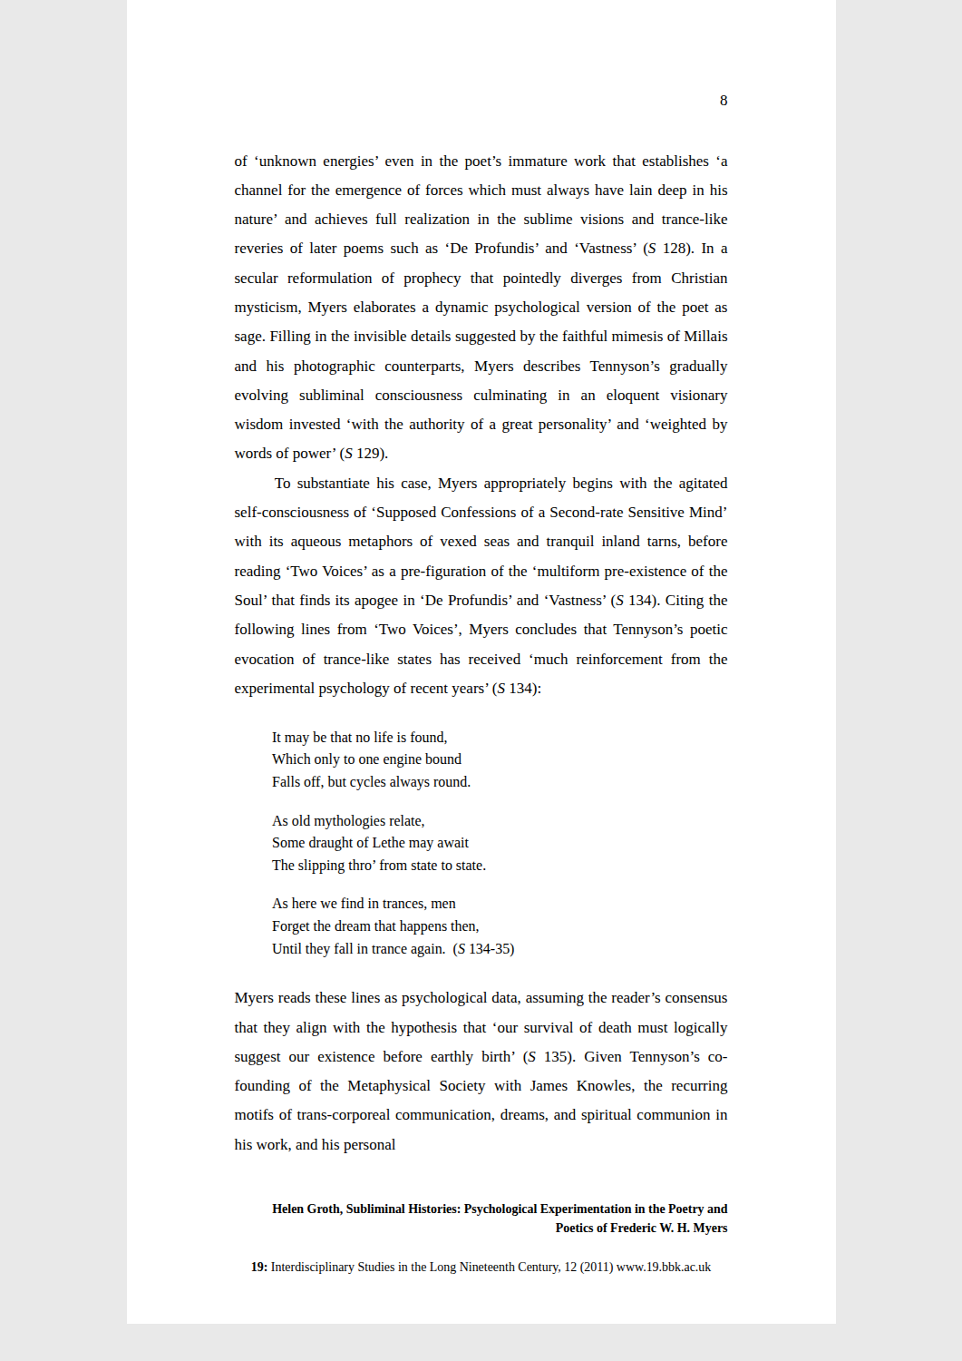8
of ‘unknown energies’ even in the poet’s immature work that establishes ‘a channel for the emergence of forces which must always have lain deep in his nature’ and achieves full realization in the sublime visions and trance-like reveries of later poems such as ‘De Profundis’ and ‘Vastness’ (S 128). In a secular reformulation of prophecy that pointedly diverges from Christian mysticism, Myers elaborates a dynamic psychological version of the poet as sage. Filling in the invisible details suggested by the faithful mimesis of Millais and his photographic counterparts, Myers describes Tennyson’s gradually evolving subliminal consciousness culminating in an eloquent visionary wisdom invested ‘with the authority of a great personality’ and ‘weighted by words of power’ (S 129).
To substantiate his case, Myers appropriately begins with the agitated self-consciousness of ‘Supposed Confessions of a Second-rate Sensitive Mind’ with its aqueous metaphors of vexed seas and tranquil inland tarns, before reading ‘Two Voices’ as a pre-figuration of the ‘multiform pre-existence of the Soul’ that finds its apogee in ‘De Profundis’ and ‘Vastness’ (S 134). Citing the following lines from ‘Two Voices’, Myers concludes that Tennyson’s poetic evocation of trance-like states has received ‘much reinforcement from the experimental psychology of recent years’ (S 134):
It may be that no life is found,
Which only to one engine bound
Falls off, but cycles always round.
As old mythologies relate,
Some draught of Lethe may await
The slipping thro’ from state to state.
As here we find in trances, men
Forget the dream that happens then,
Until they fall in trance again. (S 134-35)
Myers reads these lines as psychological data, assuming the reader’s consensus that they align with the hypothesis that ‘our survival of death must logically suggest our existence before earthly birth’ (S 135). Given Tennyson’s co-founding of the Metaphysical Society with James Knowles, the recurring motifs of trans-corporeal communication, dreams, and spiritual communion in his work, and his personal
Helen Groth, Subliminal Histories: Psychological Experimentation in the Poetry and Poetics of Frederic W. H. Myers
19: Interdisciplinary Studies in the Long Nineteenth Century, 12 (2011) www.19.bbk.ac.uk